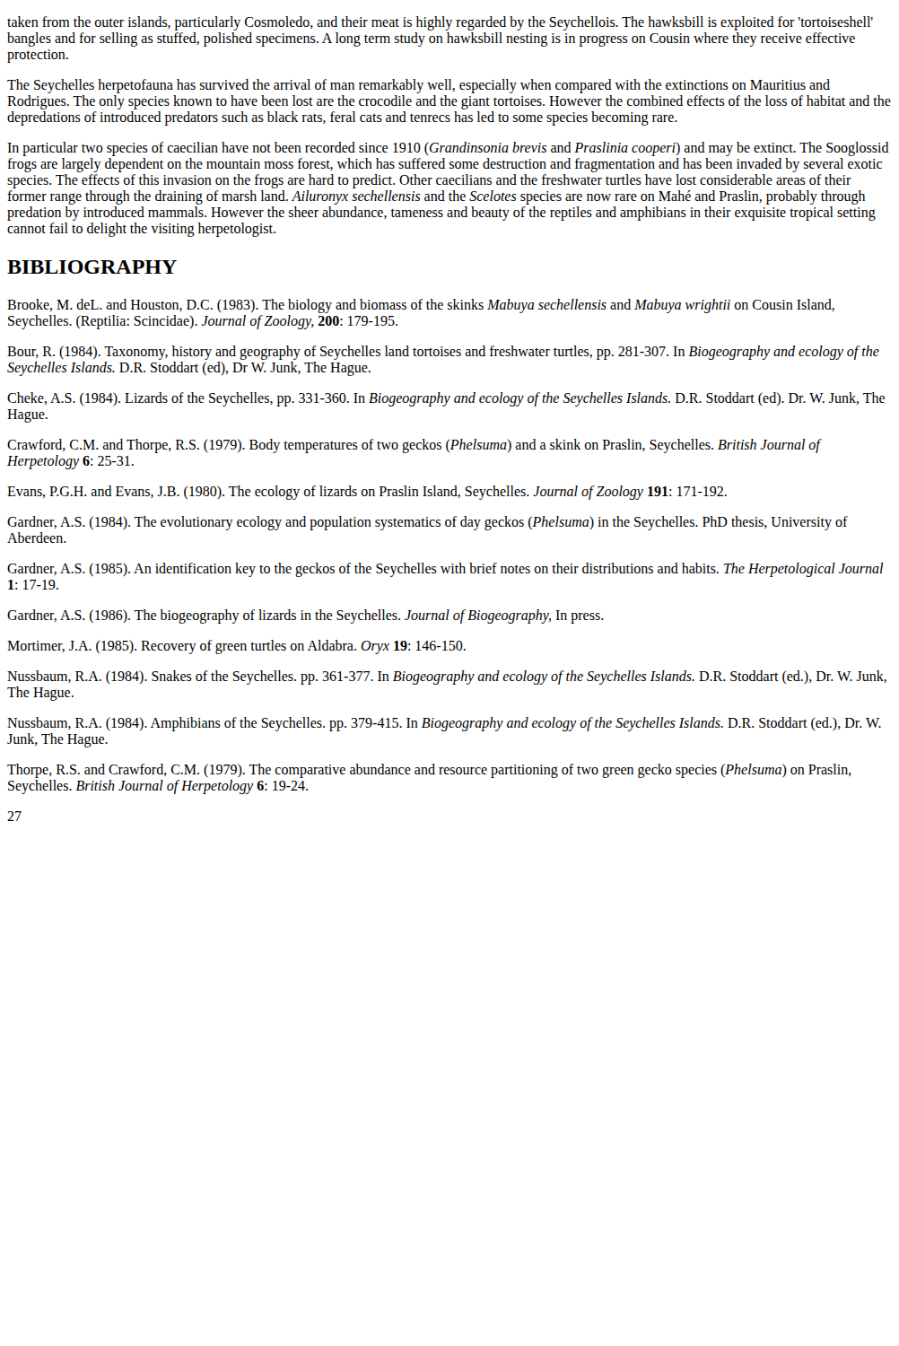taken from the outer islands, particularly Cosmoledo, and their meat is highly regarded by the Seychellois. The hawksbill is exploited for 'tortoiseshell' bangles and for selling as stuffed, polished specimens. A long term study on hawksbill nesting is in progress on Cousin where they receive effective protection.
The Seychelles herpetofauna has survived the arrival of man remarkably well, especially when compared with the extinctions on Mauritius and Rodrigues. The only species known to have been lost are the crocodile and the giant tortoises. However the combined effects of the loss of habitat and the depredations of introduced predators such as black rats, feral cats and tenrecs has led to some species becoming rare.
In particular two species of caecilian have not been recorded since 1910 (Grandinsonia brevis and Praslinia cooperi) and may be extinct. The Sooglossid frogs are largely dependent on the mountain moss forest, which has suffered some destruction and fragmentation and has been invaded by several exotic species. The effects of this invasion on the frogs are hard to predict. Other caecilians and the freshwater turtles have lost considerable areas of their former range through the draining of marsh land. Ailuronyx sechellensis and the Scelotes species are now rare on Mahé and Praslin, probably through predation by introduced mammals. However the sheer abundance, tameness and beauty of the reptiles and amphibians in their exquisite tropical setting cannot fail to delight the visiting herpetologist.
BIBLIOGRAPHY
Brooke, M. deL. and Houston, D.C. (1983). The biology and biomass of the skinks Mabuya sechellensis and Mabuya wrightii on Cousin Island, Seychelles. (Reptilia: Scincidae). Journal of Zoology, 200: 179-195.
Bour, R. (1984). Taxonomy, history and geography of Seychelles land tortoises and freshwater turtles, pp. 281-307. In Biogeography and ecology of the Seychelles Islands. D.R. Stoddart (ed), Dr W. Junk, The Hague.
Cheke, A.S. (1984). Lizards of the Seychelles, pp. 331-360. In Biogeography and ecology of the Seychelles Islands. D.R. Stoddart (ed). Dr. W. Junk, The Hague.
Crawford, C.M. and Thorpe, R.S. (1979). Body temperatures of two geckos (Phelsuma) and a skink on Praslin, Seychelles. British Journal of Herpetology 6: 25-31.
Evans, P.G.H. and Evans, J.B. (1980). The ecology of lizards on Praslin Island, Seychelles. Journal of Zoology 191: 171-192.
Gardner, A.S. (1984). The evolutionary ecology and population systematics of day geckos (Phelsuma) in the Seychelles. PhD thesis, University of Aberdeen.
Gardner, A.S. (1985). An identification key to the geckos of the Seychelles with brief notes on their distributions and habits. The Herpetological Journal 1: 17-19.
Gardner, A.S. (1986). The biogeography of lizards in the Seychelles. Journal of Biogeography, In press.
Mortimer, J.A. (1985). Recovery of green turtles on Aldabra. Oryx 19: 146-150.
Nussbaum, R.A. (1984). Snakes of the Seychelles. pp. 361-377. In Biogeography and ecology of the Seychelles Islands. D.R. Stoddart (ed.), Dr. W. Junk, The Hague.
Nussbaum, R.A. (1984). Amphibians of the Seychelles. pp. 379-415. In Biogeography and ecology of the Seychelles Islands. D.R. Stoddart (ed.), Dr. W. Junk, The Hague.
Thorpe, R.S. and Crawford, C.M. (1979). The comparative abundance and resource partitioning of two green gecko species (Phelsuma) on Praslin, Seychelles. British Journal of Herpetology 6: 19-24.
27